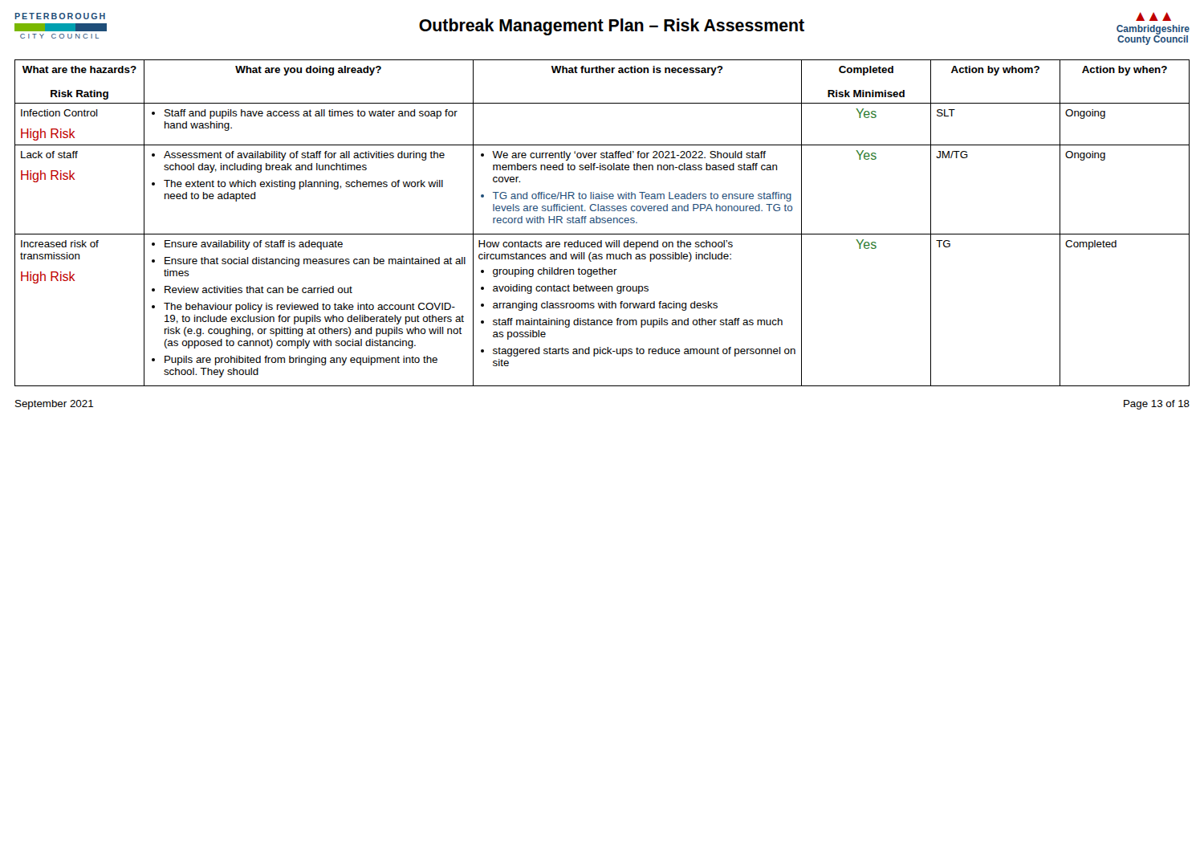PETERBOROUGH
CITY COUNCIL
Outbreak Management Plan – Risk Assessment
▲▲▲
Cambridgeshire
County Council
| What are the hazards? Risk Rating | What are you doing already? | What further action is necessary? | Completed Risk Minimised | Action by whom? | Action by when? |
| --- | --- | --- | --- | --- | --- |
| Infection Control High Risk | Staff and pupils have access at all times to water and soap for hand washing. | | Yes | SLT | Ongoing |
| Lack of staff High Risk | Assessment of availability of staff for all activities during the school day, including break and lunchtimes The extent to which existing planning, schemes of work will need to be adapted | We are currently ‘over staffed’ for 2021-2022. Should staff members need to self-isolate then non-class based staff can cover. TG and office/HR to liaise with Team Leaders to ensure staffing levels are sufficient. Classes covered and PPA honoured. TG to record with HR staff absences. | Yes | JM/TG | Ongoing |
| Increased risk of transmission High Risk | Ensure availability of staff is adequate Ensure that social distancing measures can be maintained at all times Review activities that can be carried out The behaviour policy is reviewed to take into account COVID-19, to include exclusion for pupils who deliberately put others at risk (e.g. coughing, or spitting at others) and pupils who will not (as opposed to cannot) comply with social distancing. Pupils are prohibited from bringing any equipment into the school. They should | How contacts are reduced will depend on the school’s circumstances and will (as much as possible) include: grouping children together avoiding contact between groups arranging classrooms with forward facing desks staff maintaining distance from pupils and other staff as much as possible staggered starts and pick-ups to reduce amount of personnel on site | Yes | TG | Completed |
September 2021
Page 13 of 18